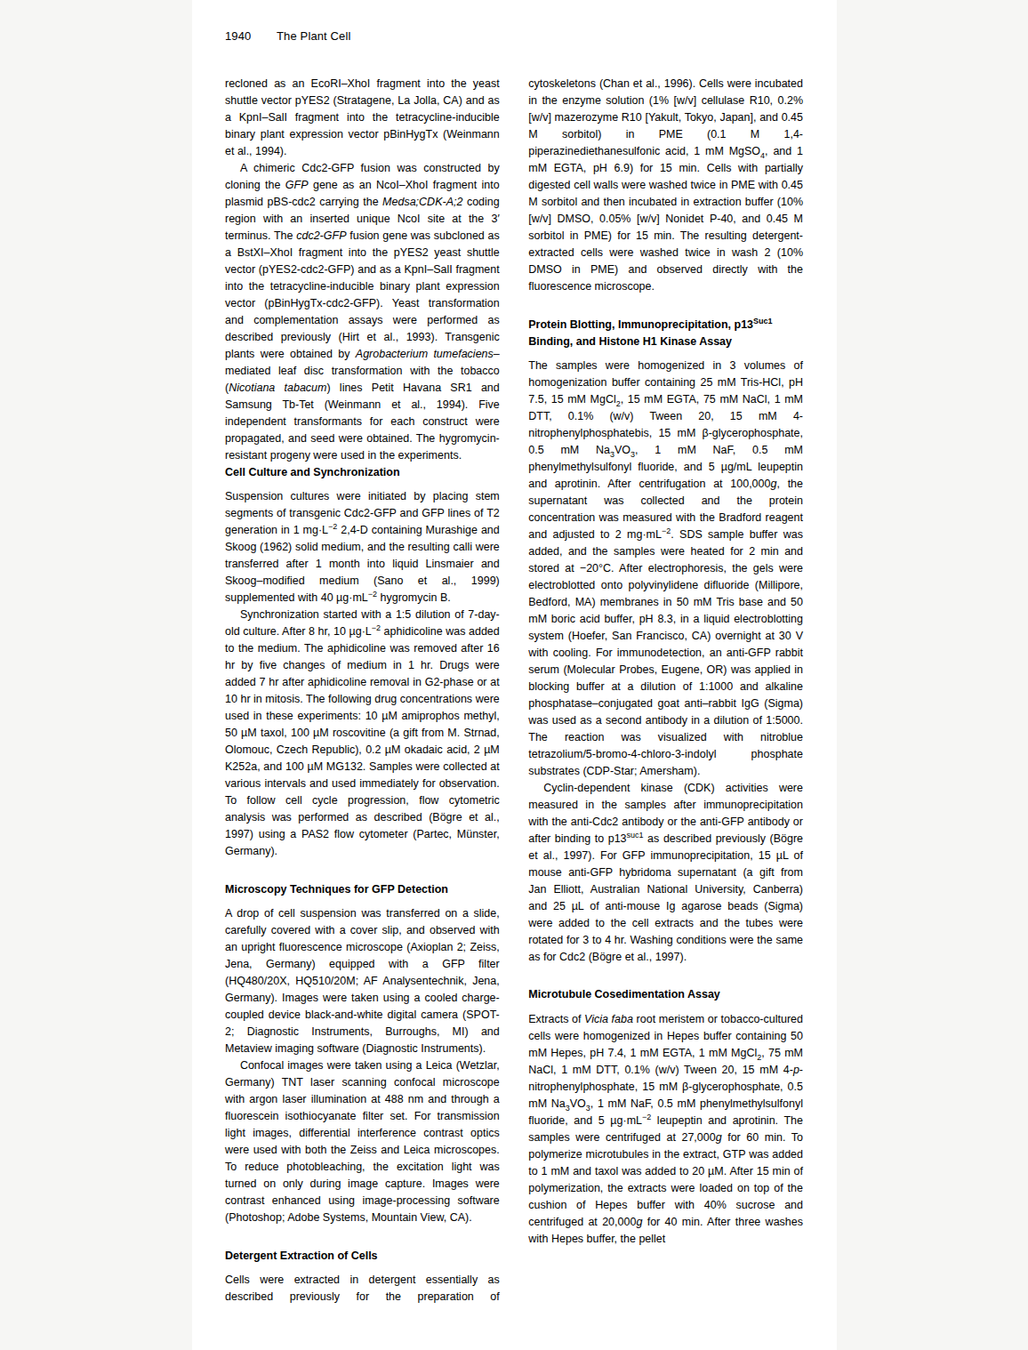1940 The Plant Cell
recloned as an EcoRI–XhoI fragment into the yeast shuttle vector pYES2 (Stratagene, La Jolla, CA) and as a KpnI–SalI fragment into the tetracycline-inducible binary plant expression vector pBinHygTx (Weinmann et al., 1994).
A chimeric Cdc2-GFP fusion was constructed by cloning the GFP gene as an NcoI–XhoI fragment into plasmid pBS-cdc2 carrying the Medsa;CDK-A;2 coding region with an inserted unique NcoI site at the 3′ terminus. The cdc2-GFP fusion gene was subcloned as a BstXI–XhoI fragment into the pYES2 yeast shuttle vector (pYES2-cdc2-GFP) and as a KpnI–SalI fragment into the tetracycline-inducible binary plant expression vector (pBinHygTx-cdc2-GFP). Yeast transformation and complementation assays were performed as described previously (Hirt et al., 1993). Transgenic plants were obtained by Agrobacterium tumefaciens–mediated leaf disc transformation with the tobacco (Nicotiana tabacum) lines Petit Havana SR1 and Samsung Tb-Tet (Weinmann et al., 1994). Five independent transformants for each construct were propagated, and seed were obtained. The hygromycin-resistant progeny were used in the experiments.
Cell Culture and Synchronization
Suspension cultures were initiated by placing stem segments of transgenic Cdc2-GFP and GFP lines of T2 generation in 1 mg·L−2 2,4-D containing Murashige and Skoog (1962) solid medium, and the resulting calli were transferred after 1 month into liquid Linsmaier and Skoog–modified medium (Sano et al., 1999) supplemented with 40 µg·mL−2 hygromycin B.
Synchronization started with a 1:5 dilution of 7-day-old culture. After 8 hr, 10 µg·L−2 aphidicoline was added to the medium. The aphidicoline was removed after 16 hr by five changes of medium in 1 hr. Drugs were added 7 hr after aphidicoline removal in G2-phase or at 10 hr in mitosis. The following drug concentrations were used in these experiments: 10 µM amiprophos methyl, 50 µM taxol, 100 µM roscovitine (a gift from M. Strnad, Olomouc, Czech Republic), 0.2 µM okadaic acid, 2 µM K252a, and 100 µM MG132. Samples were collected at various intervals and used immediately for observation. To follow cell cycle progression, flow cytometric analysis was performed as described (Bögre et al., 1997) using a PAS2 flow cytometer (Partec, Münster, Germany).
Microscopy Techniques for GFP Detection
A drop of cell suspension was transferred on a slide, carefully covered with a cover slip, and observed with an upright fluorescence microscope (Axioplan 2; Zeiss, Jena, Germany) equipped with a GFP filter (HQ480/20X, HQ510/20M; AF Analysentechnik, Jena, Germany). Images were taken using a cooled charge-coupled device black-and-white digital camera (SPOT-2; Diagnostic Instruments, Burroughs, MI) and Metaview imaging software (Diagnostic Instruments).
Confocal images were taken using a Leica (Wetzlar, Germany) TNT laser scanning confocal microscope with argon laser illumination at 488 nm and through a fluorescein isothiocyanate filter set. For transmission light images, differential interference contrast optics were used with both the Zeiss and Leica microscopes. To reduce photobleaching, the excitation light was turned on only during image capture. Images were contrast enhanced using image-processing software (Photoshop; Adobe Systems, Mountain View, CA).
Detergent Extraction of Cells
Cells were extracted in detergent essentially as described previously for the preparation of cytoskeletons (Chan et al., 1996). Cells were incubated in the enzyme solution (1% [w/v] cellulase R10, 0.2% [w/v] mazerozyme R10 [Yakult, Tokyo, Japan], and 0.45 M sorbitol) in PME (0.1 M 1,4-piperazinediethanesulfonic acid, 1 mM MgSO4, and 1 mM EGTA, pH 6.9) for 15 min. Cells with partially digested cell walls were washed twice in PME with 0.45 M sorbitol and then incubated in extraction buffer (10% [w/v] DMSO, 0.05% [w/v] Nonidet P-40, and 0.45 M sorbitol in PME) for 15 min. The resulting detergent-extracted cells were washed twice in wash 2 (10% DMSO in PME) and observed directly with the fluorescence microscope.
Protein Blotting, Immunoprecipitation, p13Suc1 Binding, and Histone H1 Kinase Assay
The samples were homogenized in 3 volumes of homogenization buffer containing 25 mM Tris-HCl, pH 7.5, 15 mM MgCl2, 15 mM EGTA, 75 mM NaCl, 1 mM DTT, 0.1% (w/v) Tween 20, 15 mM 4-nitrophenylphosphatebis, 15 mM β-glycerophosphate, 0.5 mM Na3VO3, 1 mM NaF, 0.5 mM phenylmethylsulfonyl fluoride, and 5 µg/mL leupeptin and aprotinin. After centrifugation at 100,000g, the supernatant was collected and the protein concentration was measured with the Bradford reagent and adjusted to 2 mg·mL−2. SDS sample buffer was added, and the samples were heated for 2 min and stored at −20°C. After electrophoresis, the gels were electroblotted onto polyvinylidene difluoride (Millipore, Bedford, MA) membranes in 50 mM Tris base and 50 mM boric acid buffer, pH 8.3, in a liquid electroblotting system (Hoefer, San Francisco, CA) overnight at 30 V with cooling. For immunodetection, an anti-GFP rabbit serum (Molecular Probes, Eugene, OR) was applied in blocking buffer at a dilution of 1:1000 and alkaline phosphatase–conjugated goat anti–rabbit IgG (Sigma) was used as a second antibody in a dilution of 1:5000. The reaction was visualized with nitroblue tetrazolium/5-bromo-4-chloro-3-indolyl phosphate substrates (CDP-Star; Amersham).
Cyclin-dependent kinase (CDK) activities were measured in the samples after immunoprecipitation with the anti-Cdc2 antibody or the anti-GFP antibody or after binding to p13suc1 as described previously (Bögre et al., 1997). For GFP immunoprecipitation, 15 µL of mouse anti-GFP hybridoma supernatant (a gift from Jan Elliott, Australian National University, Canberra) and 25 µL of anti-mouse Ig agarose beads (Sigma) were added to the cell extracts and the tubes were rotated for 3 to 4 hr. Washing conditions were the same as for Cdc2 (Bögre et al., 1997).
Microtubule Cosedimentation Assay
Extracts of Vicia faba root meristem or tobacco-cultured cells were homogenized in Hepes buffer containing 50 mM Hepes, pH 7.4, 1 mM EGTA, 1 mM MgCl2, 75 mM NaCl, 1 mM DTT, 0.1% (w/v) Tween 20, 15 mM 4-p-nitrophenylphosphate, 15 mM β-glycerophosphate, 0.5 mM Na3VO3, 1 mM NaF, 0.5 mM phenylmethylsulfonyl fluoride, and 5 µg·mL−2 leupeptin and aprotinin. The samples were centrifuged at 27,000g for 60 min. To polymerize microtubules in the extract, GTP was added to 1 mM and taxol was added to 20 µM. After 15 min of polymerization, the extracts were loaded on top of the cushion of Hepes buffer with 40% sucrose and centrifuged at 20,000g for 40 min. After three washes with Hepes buffer, the pellet